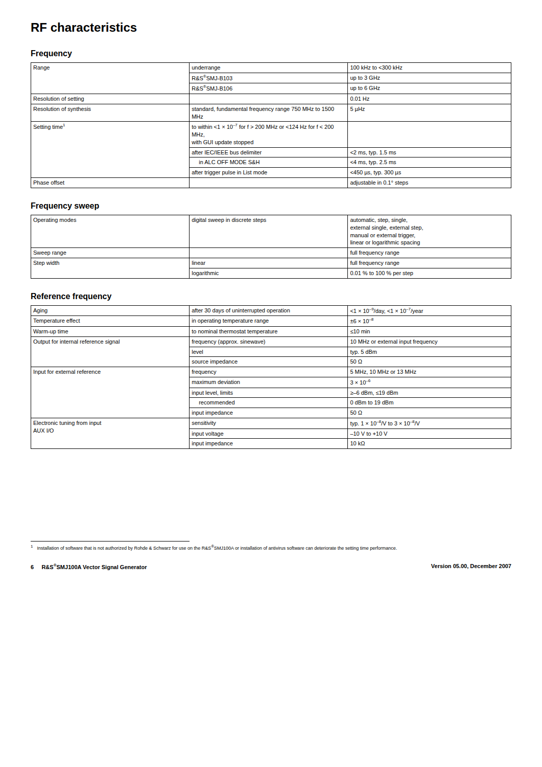RF characteristics
Frequency
| Range | underrange | 100 kHz to <300 kHz |
| R&S ® SMJ-B103 | up to 3 GHz |
| R&S ® SMJ-B106 | up to 6 GHz |
| Resolution of setting | | 0.01 Hz |
| Resolution of synthesis | standard, fundamental frequency range 750 MHz to 1500 MHz | 5 µHz |
| Setting time 1 | to within <1 × 10 –7 for f > 200 MHz or <124 Hz for f < 200 MHz, with GUI update stopped | |
| after IEC/IEEE bus delimiter | <2 ms, typ. 1.5 ms |
| in ALC OFF MODE S&H | <4 ms, typ. 2.5 ms |
| after trigger pulse in List mode | <450 µs, typ. 300 µs |
| Phase offset | | adjustable in 0.1° steps |
Frequency sweep
| Operating modes | digital sweep in discrete steps | automatic, step, single, external single, external step, manual or external trigger, linear or logarithmic spacing |
| Sweep range | | full frequency range |
| Step width | linear | full frequency range |
| logarithmic | 0.01 % to 100 % per step |
Reference frequency
| Aging | after 30 days of uninterrupted operation | <1 × 10 –9 /day, <1 × 10 –7 /year |
| Temperature effect | in operating temperature range | ±6 × 10 –8 |
| Warm-up time | to nominal thermostat temperature | ≤10 min |
| Output for internal reference signal | frequency (approx. sinewave) | 10 MHz or external input frequency |
| level | typ. 5 dBm |
| source impedance | 50 Ω |
| Input for external reference | frequency | 5 MHz, 10 MHz or 13 MHz |
| maximum deviation | 3 × 10 –6 |
| input level, limits | ≥–6 dBm, ≤19 dBm |
| recommended | 0 dBm to 19 dBm |
| input impedance | 50 Ω |
| Electronic tuning from input AUX I/O | sensitivity | typ. 1 × 10 –8 /V to 3 × 10 –8 /V |
| input voltage | –10 V to +10 V |
| input impedance | 10 kΩ |
1 Installation of software that is not authorized by Rohde & Schwarz for use on the R&S®SMJ100A or installation of antivirus software can deteriorate the setting time performance.
6 R&S®SMJ100A Vector Signal Generator
Version 05.00, December 2007